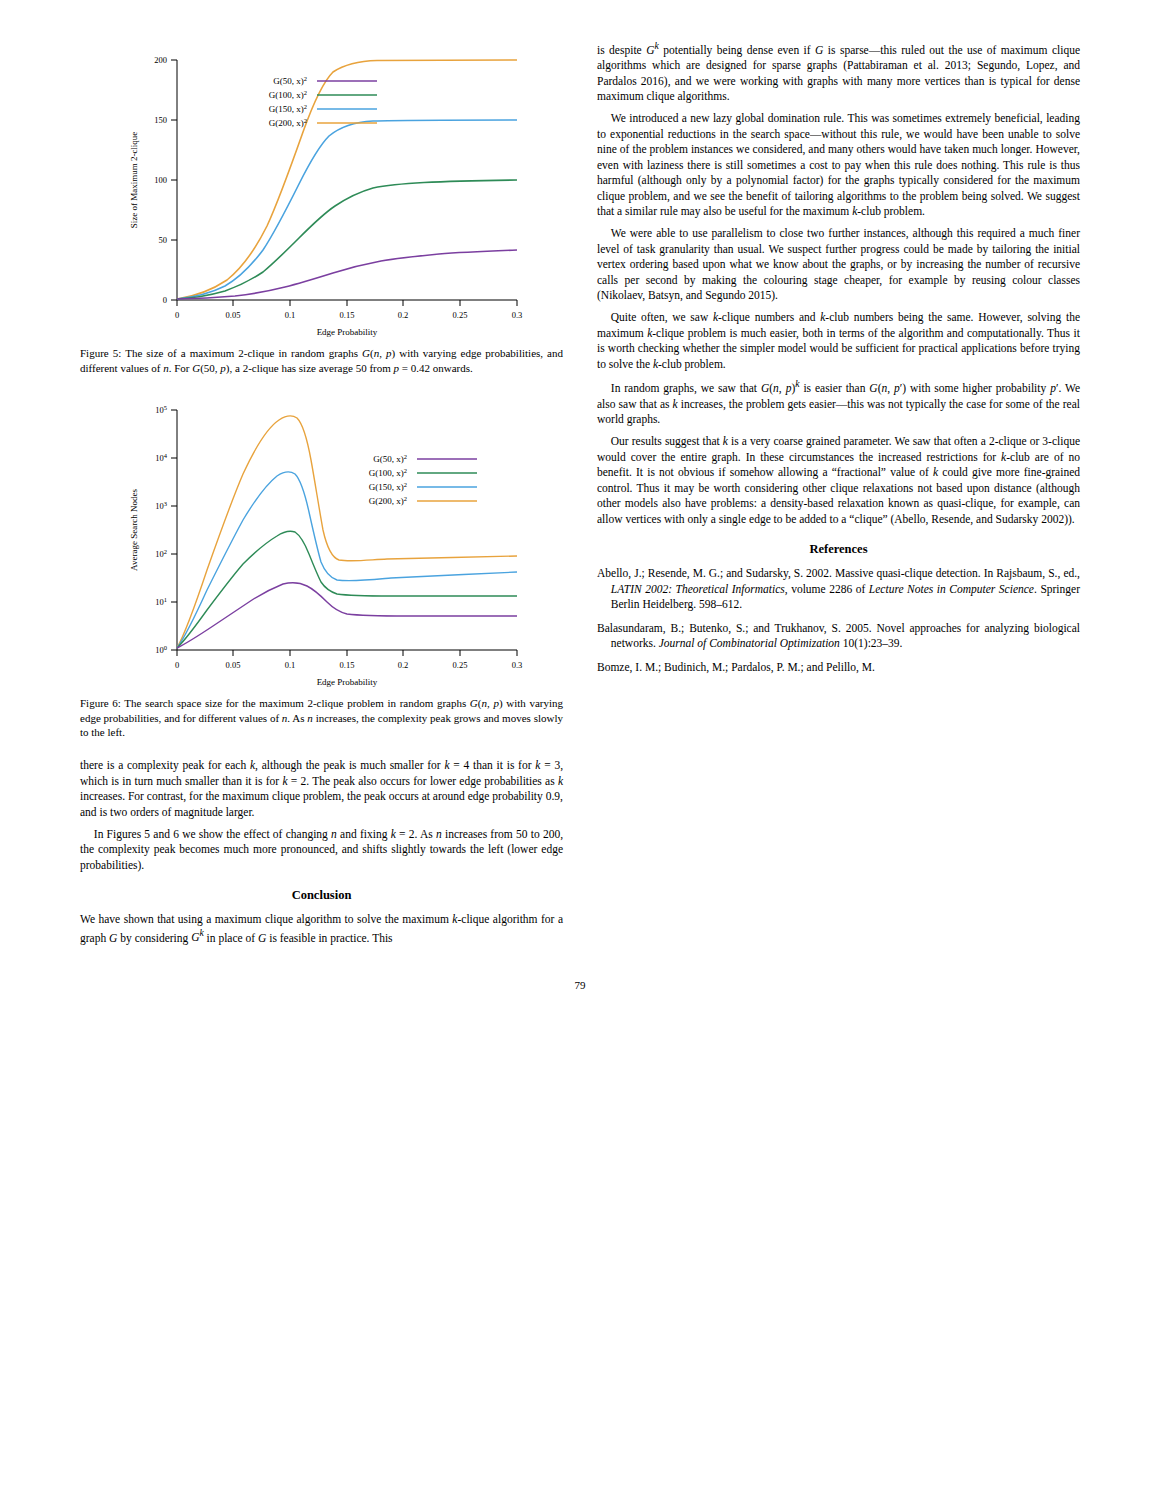0 50 100 150 200 0 0.05 0.1 0.15 0.2 0.25 0.3 Edge Probability Size of Maximum 2-clique G(50, x)2 G(100, x)2 G(150, x)2 G(200, x)2
Figure 5: The size of a maximum 2-clique in random graphs G(n, p) with varying edge probabilities, and different values of n. For G(50, p), a 2-clique has size average 50 from p = 0.42 onwards.
100 101 102 103 104 105 0 0.05 0.1 0.15 0.2 0.25 0.3 Edge Probability Average Search Nodes G(50, x)2 G(100, x)2 G(150, x)2 G(200, x)2
Figure 6: The search space size for the maximum 2-clique problem in random graphs G(n, p) with varying edge probabilities, and for different values of n. As n increases, the complexity peak grows and moves slowly to the left.
there is a complexity peak for each k, although the peak is much smaller for k = 4 than it is for k = 3, which is in turn much smaller than it is for k = 2. The peak also occurs for lower edge probabilities as k increases. For contrast, for the maximum clique problem, the peak occurs at around edge probability 0.9, and is two orders of magnitude larger.
In Figures 5 and 6 we show the effect of changing n and fixing k = 2. As n increases from 50 to 200, the complexity peak becomes much more pronounced, and shifts slightly towards the left (lower edge probabilities).
Conclusion
We have shown that using a maximum clique algorithm to solve the maximum k-clique algorithm for a graph G by considering Gk in place of G is feasible in practice. This
is despite Gk potentially being dense even if G is sparse—this ruled out the use of maximum clique algorithms which are designed for sparse graphs (Pattabiraman et al. 2013; Segundo, Lopez, and Pardalos 2016), and we were working with graphs with many more vertices than is typical for dense maximum clique algorithms.
We introduced a new lazy global domination rule. This was sometimes extremely beneficial, leading to exponential reductions in the search space—without this rule, we would have been unable to solve nine of the problem instances we considered, and many others would have taken much longer. However, even with laziness there is still sometimes a cost to pay when this rule does nothing. This rule is thus harmful (although only by a polynomial factor) for the graphs typically considered for the maximum clique problem, and we see the benefit of tailoring algorithms to the problem being solved. We suggest that a similar rule may also be useful for the maximum k-club problem.
We were able to use parallelism to close two further instances, although this required a much finer level of task granularity than usual. We suspect further progress could be made by tailoring the initial vertex ordering based upon what we know about the graphs, or by increasing the number of recursive calls per second by making the colouring stage cheaper, for example by reusing colour classes (Nikolaev, Batsyn, and Segundo 2015).
Quite often, we saw k-clique numbers and k-club numbers being the same. However, solving the maximum k-clique problem is much easier, both in terms of the algorithm and computationally. Thus it is worth checking whether the simpler model would be sufficient for practical applications before trying to solve the k-club problem.
In random graphs, we saw that G(n, p)k is easier than G(n, p′) with some higher probability p′. We also saw that as k increases, the problem gets easier—this was not typically the case for some of the real world graphs.
Our results suggest that k is a very coarse grained parameter. We saw that often a 2-clique or 3-clique would cover the entire graph. In these circumstances the increased restrictions for k-club are of no benefit. It is not obvious if somehow allowing a “fractional” value of k could give more fine-grained control. Thus it may be worth considering other clique relaxations not based upon distance (although other models also have problems: a density-based relaxation known as quasi-clique, for example, can allow vertices with only a single edge to be added to a “clique” (Abello, Resende, and Sudarsky 2002)).
References
Abello, J.; Resende, M. G.; and Sudarsky, S. 2002. Massive quasi-clique detection. In Rajsbaum, S., ed., LATIN 2002: Theoretical Informatics, volume 2286 of Lecture Notes in Computer Science. Springer Berlin Heidelberg. 598–612.
Balasundaram, B.; Butenko, S.; and Trukhanov, S. 2005. Novel approaches for analyzing biological networks. Journal of Combinatorial Optimization 10(1):23–39.
Bomze, I. M.; Budinich, M.; Pardalos, P. M.; and Pelillo, M.
79